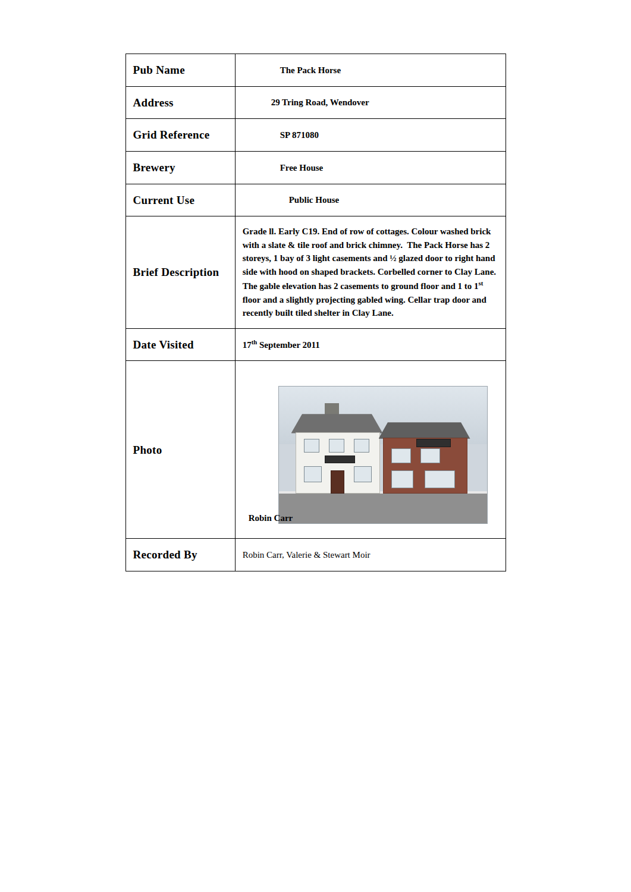| Pub Name | The Pack Horse |
| Address | 29 Tring Road, Wendover |
| Grid Reference | SP 871080 |
| Brewery | Free House |
| Current Use | Public House |
| Brief Description | Grade ll. Early C19. End of row of cottages. Colour washed brick with a slate & tile roof and brick chimney. The Pack Horse has 2 storeys, 1 bay of 3 light casements and ½ glazed door to right hand side with hood on shaped brackets. Corbelled corner to Clay Lane. The gable elevation has 2 casements to ground floor and 1 to 1 st floor and a slightly projecting gabled wing. Cellar trap door and recently built tiled shelter in Clay Lane. |
| Date Visited | 17 th September 2011 |
| Photo | Robin Carr |
| Recorded By | Robin Carr, Valerie & Stewart Moir |